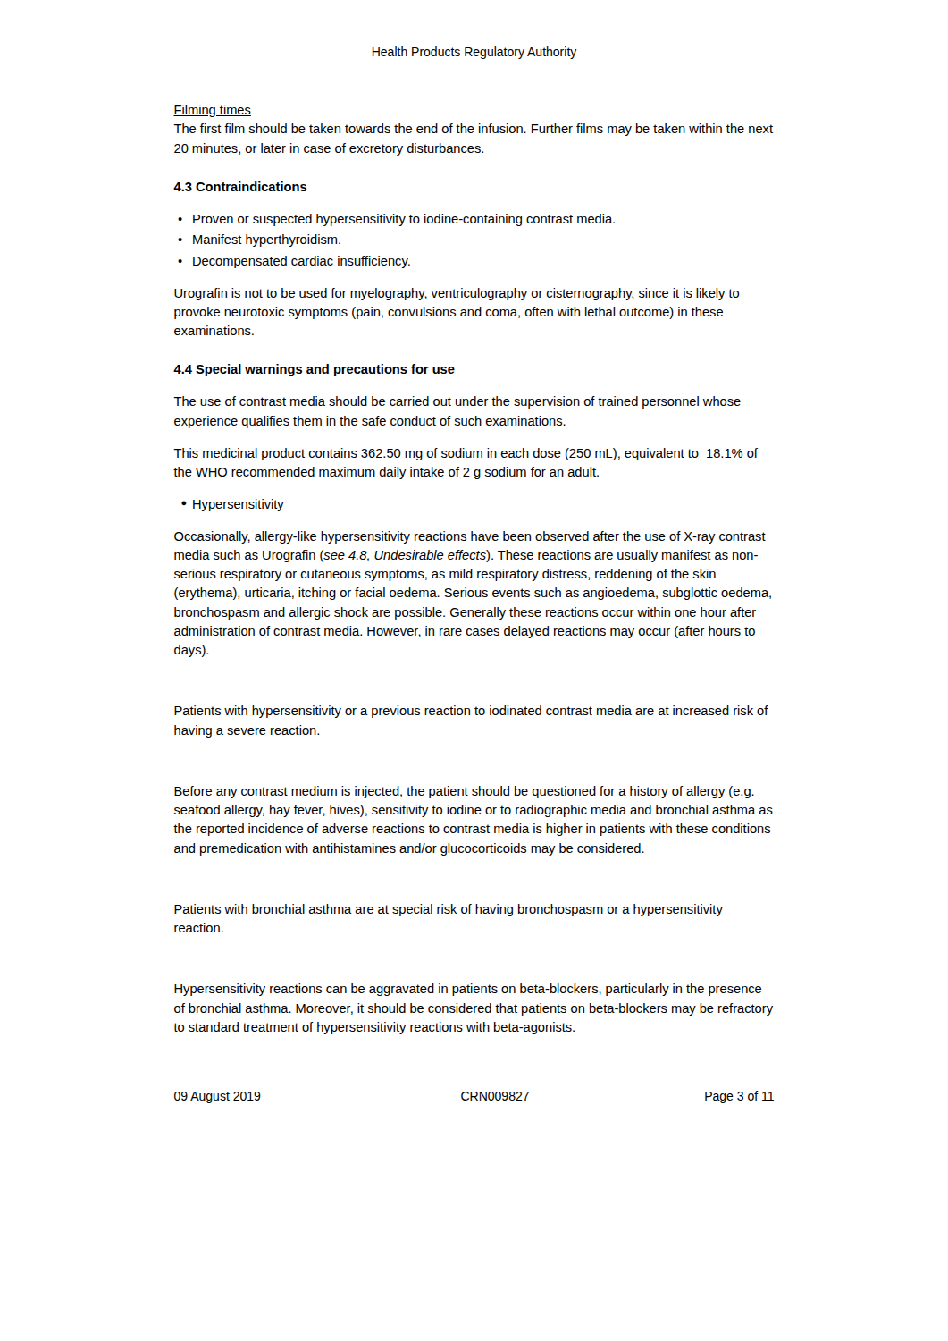Health Products Regulatory Authority
Filming times
The first film should be taken towards the end of the infusion. Further films may be taken within the next 20 minutes, or later in case of excretory disturbances.
4.3 Contraindications
Proven or suspected hypersensitivity to iodine-containing contrast media.
Manifest hyperthyroidism.
Decompensated cardiac insufficiency.
Urografin is not to be used for myelography, ventriculography or cisternography, since it is likely to provoke neurotoxic symptoms (pain, convulsions and coma, often with lethal outcome) in these examinations.
4.4 Special warnings and precautions for use
The use of contrast media should be carried out under the supervision of trained personnel whose experience qualifies them in the safe conduct of such examinations.
This medicinal product contains 362.50 mg of sodium in each dose (250 mL), equivalent to 18.1% of the WHO recommended maximum daily intake of 2 g sodium for an adult.
Hypersensitivity
Occasionally, allergy-like hypersensitivity reactions have been observed after the use of X-ray contrast media such as Urografin (see 4.8, Undesirable effects). These reactions are usually manifest as non-serious respiratory or cutaneous symptoms, as mild respiratory distress, reddening of the skin (erythema), urticaria, itching or facial oedema. Serious events such as angioedema, subglottic oedema, bronchospasm and allergic shock are possible. Generally these reactions occur within one hour after administration of contrast media. However, in rare cases delayed reactions may occur (after hours to days).
Patients with hypersensitivity or a previous reaction to iodinated contrast media are at increased risk of having a severe reaction.
Before any contrast medium is injected, the patient should be questioned for a history of allergy (e.g. seafood allergy, hay fever, hives), sensitivity to iodine or to radiographic media and bronchial asthma as the reported incidence of adverse reactions to contrast media is higher in patients with these conditions and premedication with antihistamines and/or glucocorticoids may be considered.
Patients with bronchial asthma are at special risk of having bronchospasm or a hypersensitivity reaction.
Hypersensitivity reactions can be aggravated in patients on beta-blockers, particularly in the presence of bronchial asthma. Moreover, it should be considered that patients on beta-blockers may be refractory to standard treatment of hypersensitivity reactions with beta-agonists.
09 August 2019 CRN009827 Page 3 of 11